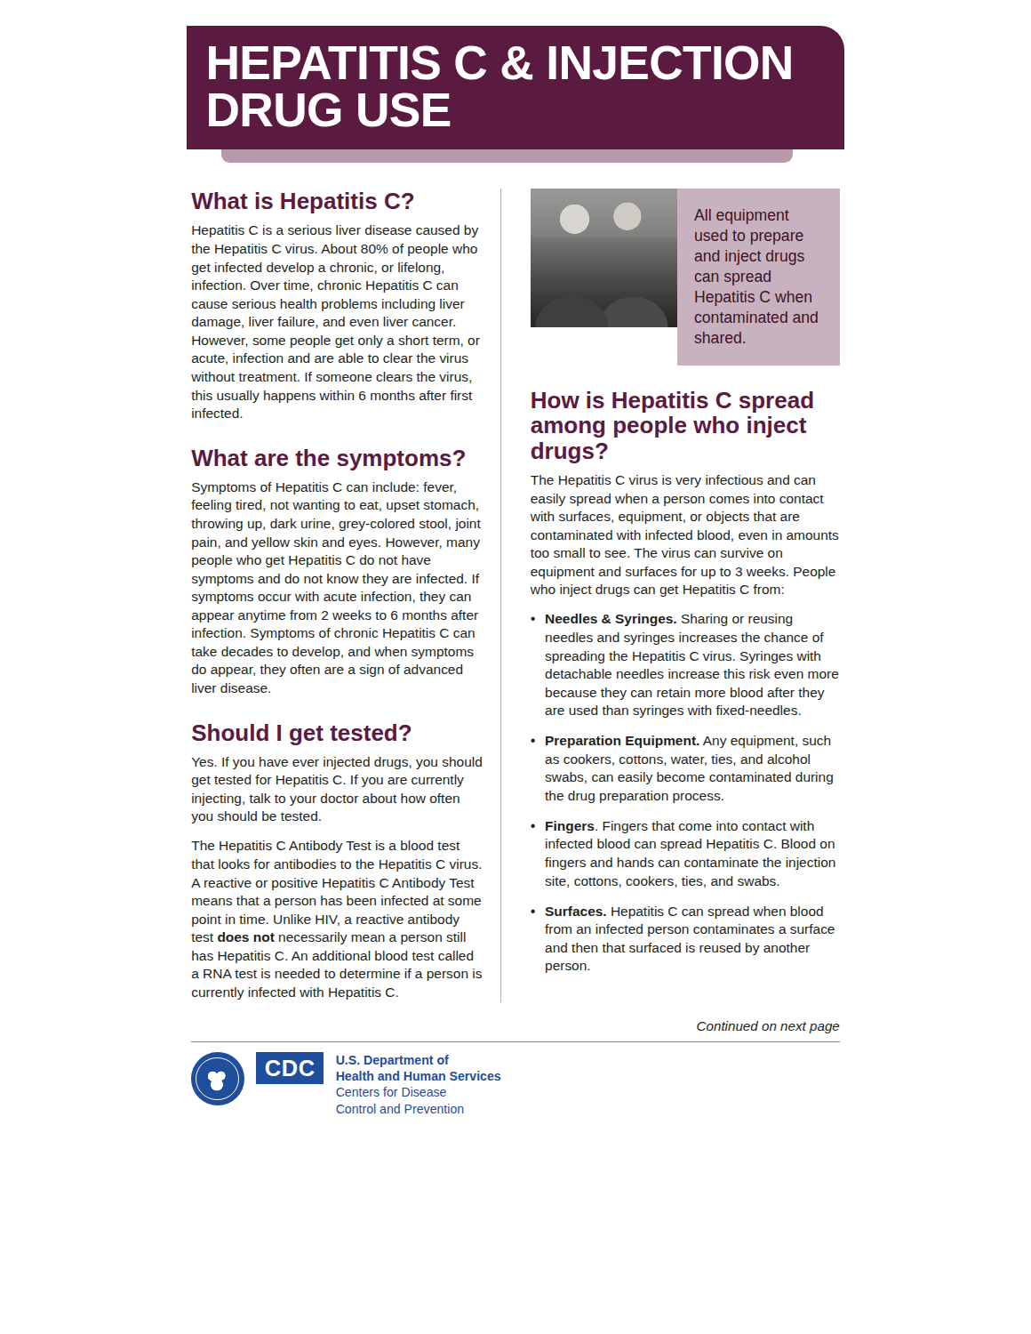Hepatitis C & Injection Drug Use
What is Hepatitis C?
Hepatitis C is a serious liver disease caused by the Hepatitis C virus. About 80% of people who get infected develop a chronic, or lifelong, infection. Over time, chronic Hepatitis C can cause serious health problems including liver damage, liver failure, and even liver cancer. However, some people get only a short term, or acute, infection and are able to clear the virus without treatment. If someone clears the virus, this usually happens within 6 months after first infected.
What are the symptoms?
Symptoms of Hepatitis C can include: fever, feeling tired, not wanting to eat, upset stomach, throwing up, dark urine, grey-colored stool, joint pain, and yellow skin and eyes. However, many people who get Hepatitis C do not have symptoms and do not know they are infected. If symptoms occur with acute infection, they can appear anytime from 2 weeks to 6 months after infection. Symptoms of chronic Hepatitis C can take decades to develop, and when symptoms do appear, they often are a sign of advanced liver disease.
Should I get tested?
Yes. If you have ever injected drugs, you should get tested for Hepatitis C. If you are currently injecting, talk to your doctor about how often you should be tested.
The Hepatitis C Antibody Test is a blood test that looks for antibodies to the Hepatitis C virus. A reactive or positive Hepatitis C Antibody Test means that a person has been infected at some point in time. Unlike HIV, a reactive antibody test does not necessarily mean a person still has Hepatitis C. An additional blood test called a RNA test is needed to determine if a person is currently infected with Hepatitis C.
All equipment used to prepare and inject drugs can spread Hepatitis C when contaminated and shared.
How is Hepatitis C spread among people who inject drugs?
The Hepatitis C virus is very infectious and can easily spread when a person comes into contact with surfaces, equipment, or objects that are contaminated with infected blood, even in amounts too small to see. The virus can survive on equipment and surfaces for up to 3 weeks. People who inject drugs can get Hepatitis C from:
Needles & Syringes. Sharing or reusing needles and syringes increases the chance of spreading the Hepatitis C virus. Syringes with detachable needles increase this risk even more because they can retain more blood after they are used than syringes with fixed-needles.
Preparation Equipment. Any equipment, such as cookers, cottons, water, ties, and alcohol swabs, can easily become contaminated during the drug preparation process.
Fingers. Fingers that come into contact with infected blood can spread Hepatitis C. Blood on fingers and hands can contaminate the injection site, cottons, cookers, ties, and swabs.
Surfaces. Hepatitis C can spread when blood from an infected person contaminates a surface and then that surfaced is reused by another person.
Continued on next page
CDC
U.S. Department of
Health and Human Services
Centers for Disease
Control and Prevention